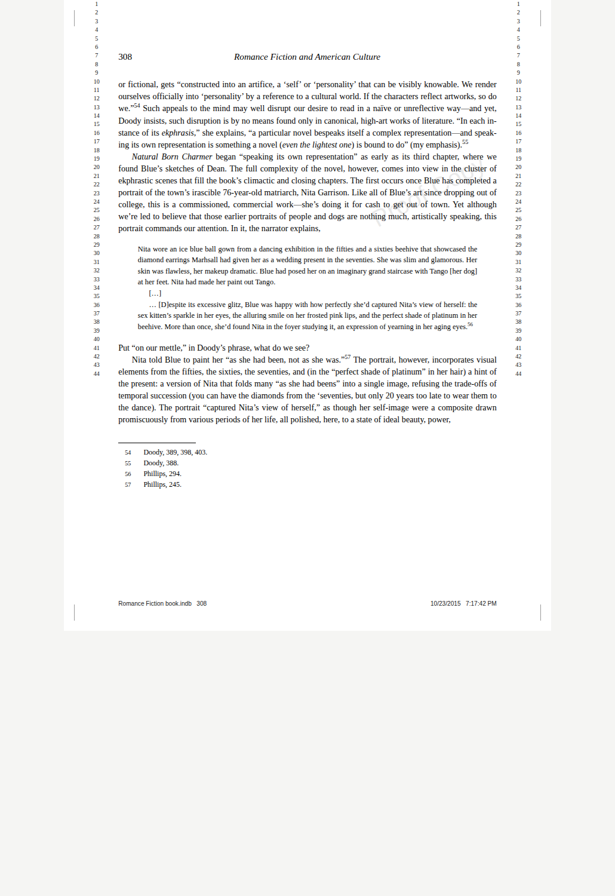308 Romance Fiction and American Culture
1234567891011121314151617181920212223242526272829303132333435363738394041424344
1234567891011121314151617181920212223242526272829303132333435363738394041424344
Proof Copy
or fictional, gets “constructed into an artifice, a ‘self’ or ‘personality’ that can be visibly knowable. We render ourselves officially into ‘personality’ by a reference to a cultural world. If the characters reflect artworks, so do we.”54 Such appeals to the mind may well disrupt our desire to read in a naïve or unreflective way—and yet, Doody insists, such disruption is by no means found only in canonical, high-art works of literature. “In each instance of its ekphrasis,” she explains, “a particular novel bespeaks itself a complex representation—and speaking its own representation is something a novel (even the lightest one) is bound to do” (my emphasis).55
Natural Born Charmer began “speaking its own representation” as early as its third chapter, where we found Blue’s sketches of Dean. The full complexity of the novel, however, comes into view in the cluster of ekphrastic scenes that fill the book’s climactic and closing chapters. The first occurs once Blue has completed a portrait of the town’s irascible 76-year-old matriarch, Nita Garrison. Like all of Blue’s art since dropping out of college, this is a commissioned, commercial work—she’s doing it for cash to get out of town. Yet although we’re led to believe that those earlier portraits of people and dogs are nothing much, artistically speaking, this portrait commands our attention. In it, the narrator explains,
Nita wore an ice blue ball gown from a dancing exhibition in the fifties and a sixties beehive that showcased the diamond earrings Marhsall had given her as a wedding present in the seventies. She was slim and glamorous. Her skin was flawless, her makeup dramatic. Blue had posed her on an imaginary grand staircase with Tango [her dog] at her feet. Nita had made her paint out Tango.
[…]
… [D]espite its excessive glitz, Blue was happy with how perfectly she’d captured Nita’s view of herself: the sex kitten’s sparkle in her eyes, the alluring smile on her frosted pink lips, and the perfect shade of platinum in her beehive. More than once, she’d found Nita in the foyer studying it, an expression of yearning in her aging eyes.56
Put “on our mettle,” in Doody’s phrase, what do we see?
Nita told Blue to paint her “as she had been, not as she was.”57 The portrait, however, incorporates visual elements from the fifties, the sixties, the seventies, and (in the “perfect shade of platinum” in her hair) a hint of the present: a version of Nita that folds many “as she had beens” into a single image, refusing the trade-offs of temporal succession (you can have the diamonds from the ‘seventies, but only 20 years too late to wear them to the dance). The portrait “captured Nita’s view of herself,” as though her self-image were a composite drawn promiscuously from various periods of her life, all polished, here, to a state of ideal beauty, power,
54 Doody, 389, 398, 403.
55 Doody, 388.
56 Phillips, 294.
57 Phillips, 245.
Romance Fiction book.indb 308 10/23/2015 7:17:42 PM